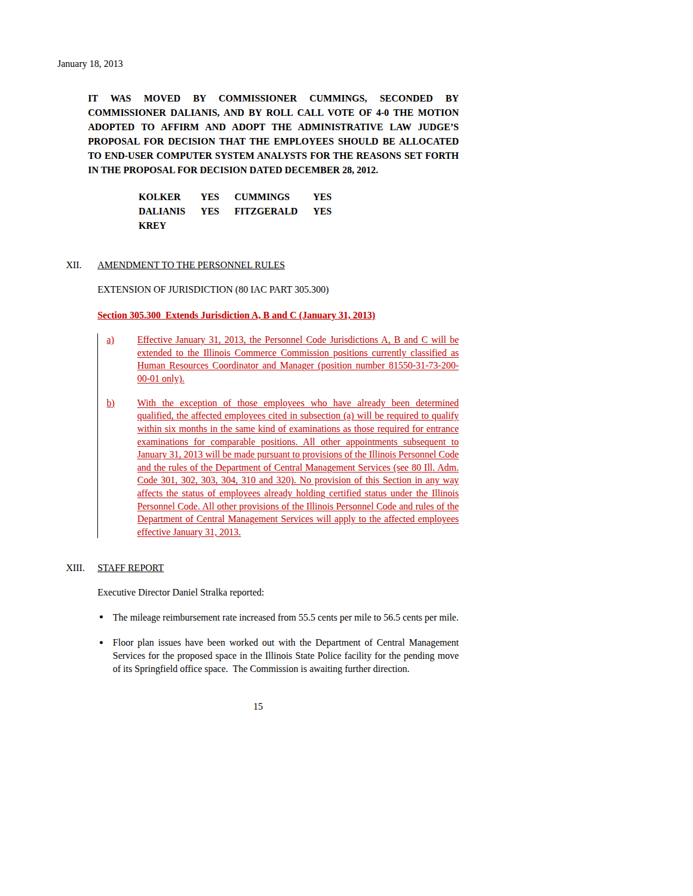January 18, 2013
It was moved by Commissioner Cummings, seconded by Commissioner Dalianis, and by roll call vote of 4-0 the motion adopted to affirm and adopt the Administrative Law Judge’s Proposal for Decision that the employees should be allocated to End-User Computer System Analysts for the reasons set forth in the Proposal for Decision dated December 28, 2012.
| KOLKER | YES | CUMMINGS | YES |
| DALIANIS | YES | FITZGERALD | YES |
| KREY | | | |
XII. AMENDMENT TO THE PERSONNEL RULES
EXTENSION OF JURISDICTION (80 IAC PART 305.300)
Section 305.300 Extends Jurisdiction A, B and C (January 31, 2013)
a) Effective January 31, 2013, the Personnel Code Jurisdictions A, B and C will be extended to the Illinois Commerce Commission positions currently classified as Human Resources Coordinator and Manager (position number 81550-31-73-200-00-01 only).
b) With the exception of those employees who have already been determined qualified, the affected employees cited in subsection (a) will be required to qualify within six months in the same kind of examinations as those required for entrance examinations for comparable positions. All other appointments subsequent to January 31, 2013 will be made pursuant to provisions of the Illinois Personnel Code and the rules of the Department of Central Management Services (see 80 Ill. Adm. Code 301, 302, 303, 304, 310 and 320). No provision of this Section in any way affects the status of employees already holding certified status under the Illinois Personnel Code. All other provisions of the Illinois Personnel Code and rules of the Department of Central Management Services will apply to the affected employees effective January 31, 2013.
XIII. STAFF REPORT
Executive Director Daniel Stralka reported:
The mileage reimbursement rate increased from 55.5 cents per mile to 56.5 cents per mile.
Floor plan issues have been worked out with the Department of Central Management Services for the proposed space in the Illinois State Police facility for the pending move of its Springfield office space. The Commission is awaiting further direction.
15